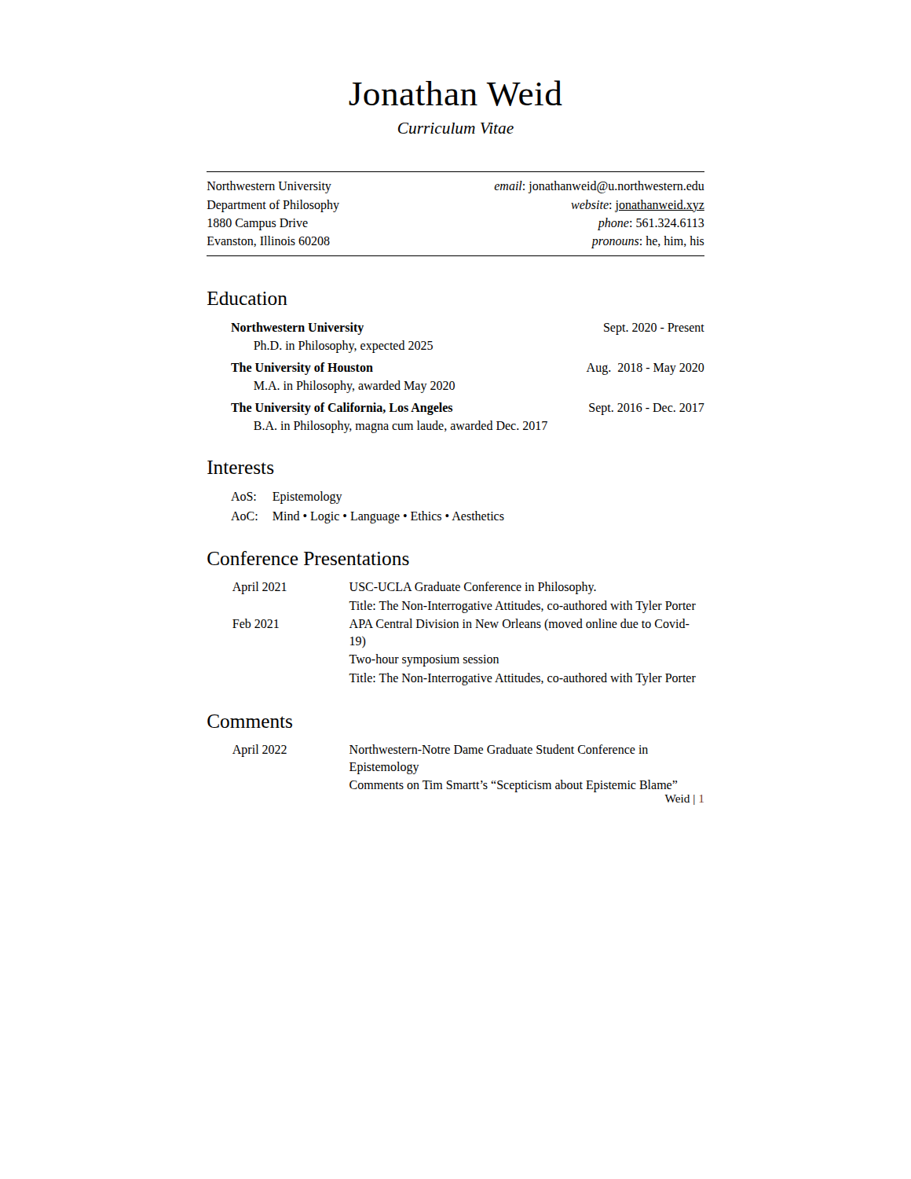Jonathan Weid
Curriculum Vitae
email: jonathanweid@u.northwestern.edu
website: jonathanweid.xyz
phone: 561.324.6113
pronouns: he, him, his
Northwestern University
Department of Philosophy
1880 Campus Drive
Evanston, Illinois 60208
Education
Northwestern University Sept. 2020 - Present
Ph.D. in Philosophy, expected 2025
The University of Houston Aug. 2018 - May 2020
M.A. in Philosophy, awarded May 2020
The University of California, Los Angeles Sept. 2016 - Dec. 2017
B.A. in Philosophy, magna cum laude, awarded Dec. 2017
Interests
AoS: Epistemology
AoC: Mind • Logic • Language • Ethics • Aesthetics
Conference Presentations
| April 2021 | USC-UCLA Graduate Conference in Philosophy. |
| | Title: The Non-Interrogative Attitudes, co-authored with Tyler Porter |
| Feb 2021 | APA Central Division in New Orleans (moved online due to Covid-19) |
| | Two-hour symposium session |
| | Title: The Non-Interrogative Attitudes, co-authored with Tyler Porter |
Comments
| April 2022 | Northwestern-Notre Dame Graduate Student Conference in Epistemology |
| | Comments on Tim Smartt’s “Scepticism about Epistemic Blame” |
Weid | 1